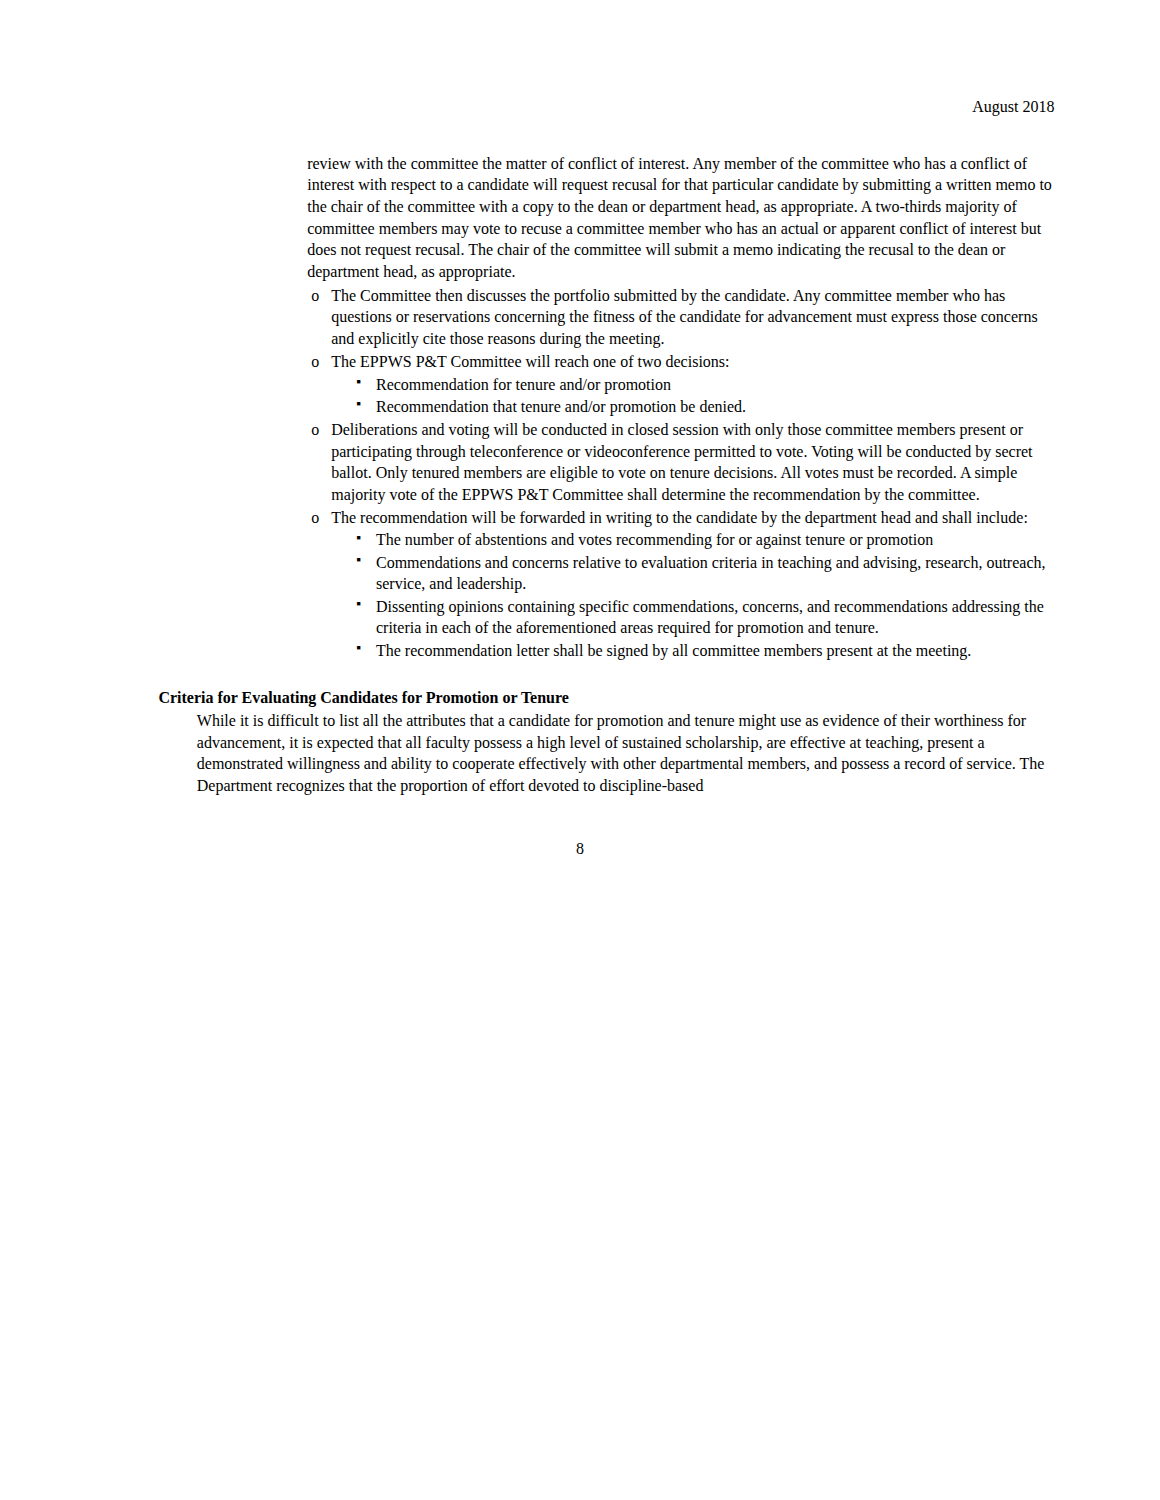August 2018
review with the committee the matter of conflict of interest. Any member of the committee who has a conflict of interest with respect to a candidate will request recusal for that particular candidate by submitting a written memo to the chair of the committee with a copy to the dean or department head, as appropriate. A two-thirds majority of committee members may vote to recuse a committee member who has an actual or apparent conflict of interest but does not request recusal. The chair of the committee will submit a memo indicating the recusal to the dean or department head, as appropriate.
The Committee then discusses the portfolio submitted by the candidate. Any committee member who has questions or reservations concerning the fitness of the candidate for advancement must express those concerns and explicitly cite those reasons during the meeting.
The EPPWS P&T Committee will reach one of two decisions:
Recommendation for tenure and/or promotion
Recommendation that tenure and/or promotion be denied.
Deliberations and voting will be conducted in closed session with only those committee members present or participating through teleconference or videoconference permitted to vote. Voting will be conducted by secret ballot. Only tenured members are eligible to vote on tenure decisions. All votes must be recorded. A simple majority vote of the EPPWS P&T Committee shall determine the recommendation by the committee.
The recommendation will be forwarded in writing to the candidate by the department head and shall include:
The number of abstentions and votes recommending for or against tenure or promotion
Commendations and concerns relative to evaluation criteria in teaching and advising, research, outreach, service, and leadership.
Dissenting opinions containing specific commendations, concerns, and recommendations addressing the criteria in each of the aforementioned areas required for promotion and tenure.
The recommendation letter shall be signed by all committee members present at the meeting.
Criteria for Evaluating Candidates for Promotion or Tenure
While it is difficult to list all the attributes that a candidate for promotion and tenure might use as evidence of their worthiness for advancement, it is expected that all faculty possess a high level of sustained scholarship, are effective at teaching, present a demonstrated willingness and ability to cooperate effectively with other departmental members, and possess a record of service. The Department recognizes that the proportion of effort devoted to discipline-based
8